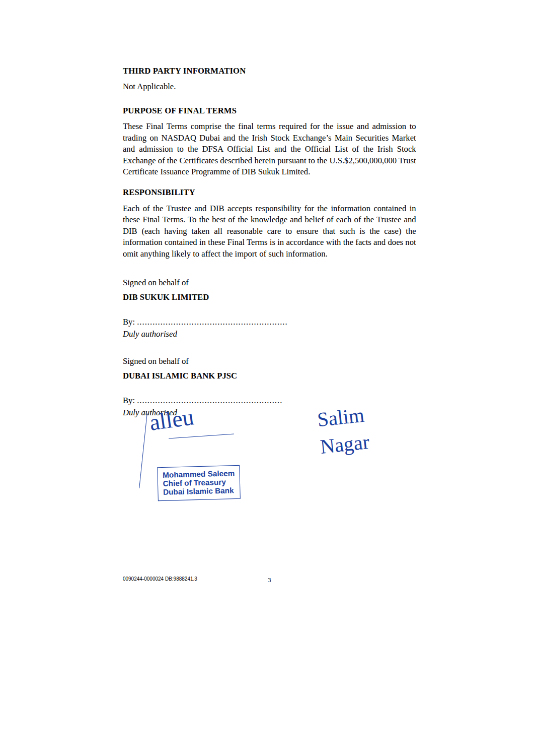THIRD PARTY INFORMATION
Not Applicable.
PURPOSE OF FINAL TERMS
These Final Terms comprise the final terms required for the issue and admission to trading on NASDAQ Dubai and the Irish Stock Exchange’s Main Securities Market and admission to the DFSA Official List and the Official List of the Irish Stock Exchange of the Certificates described herein pursuant to the U.S.$2,500,000,000 Trust Certificate Issuance Programme of DIB Sukuk Limited.
RESPONSIBILITY
Each of the Trustee and DIB accepts responsibility for the information contained in these Final Terms. To the best of the knowledge and belief of each of the Trustee and DIB (each having taken all reasonable care to ensure that such is the case) the information contained in these Final Terms is in accordance with the facts and does not omit anything likely to affect the import of such information.
Signed on behalf of
DIB SUKUK LIMITED
By: ..........................................................
Duly authorised
Signed on behalf of
DUBAI ISLAMIC BANK PJSC
By: ........................................................
Duly authorised
alleu Salim Nagar
Mohammed Saleem
Chief of Treasury
Dubai Islamic Bank
0090244-0000024 DB:9888241.3 3